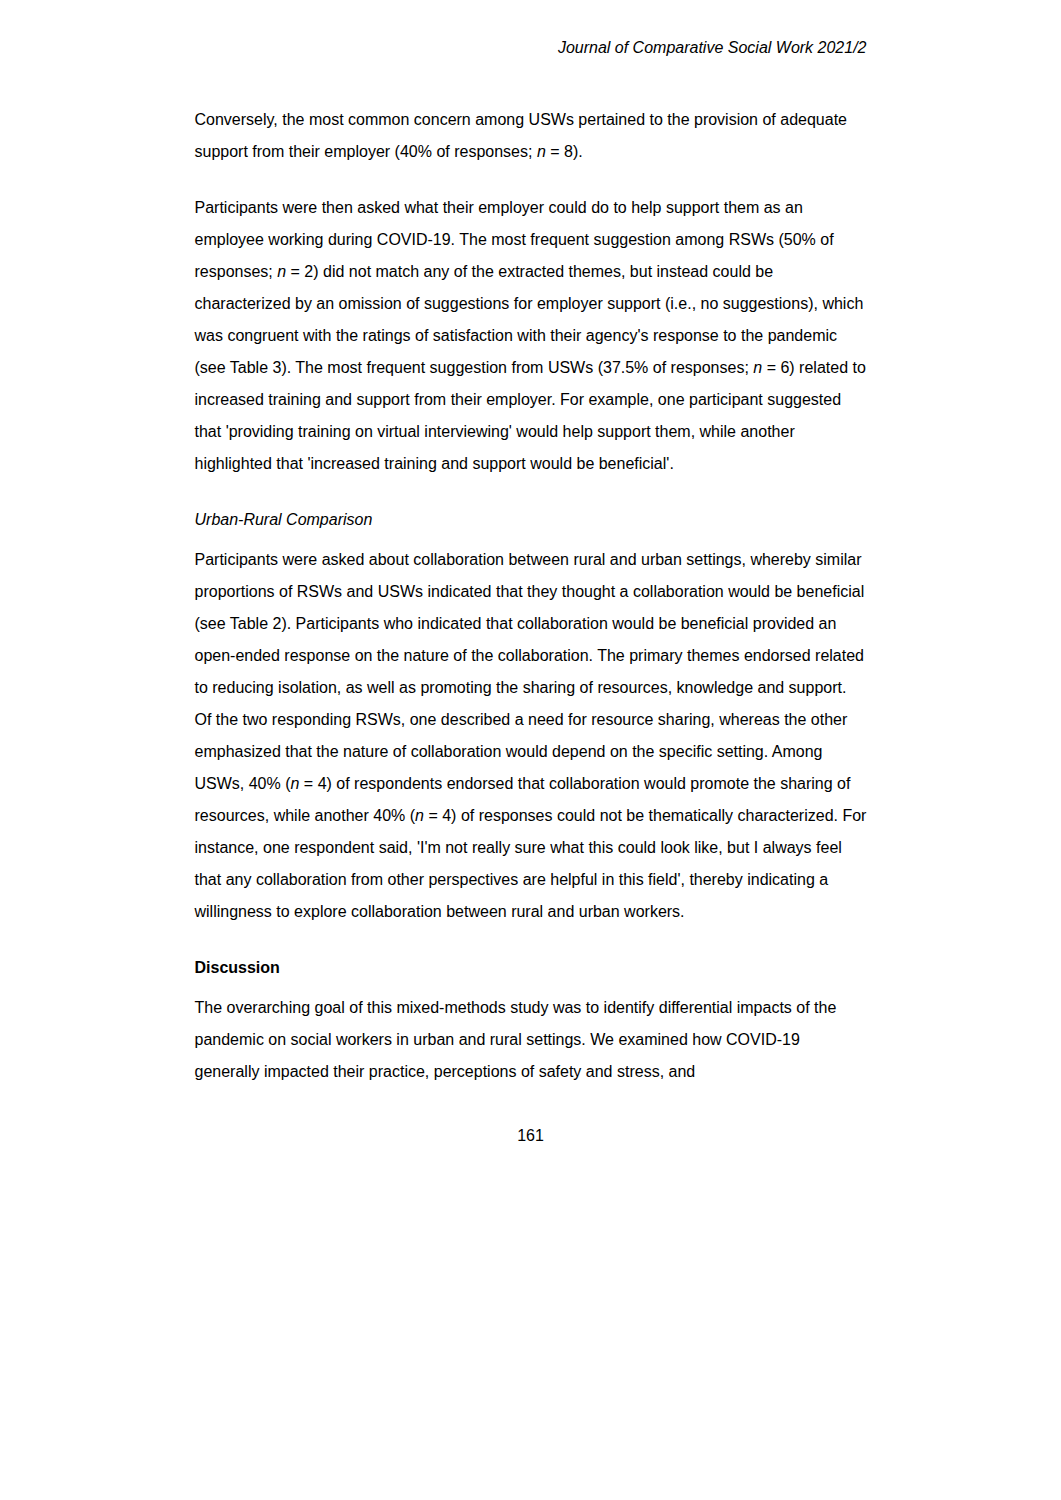Journal of Comparative Social Work 2021/2
Conversely, the most common concern among USWs pertained to the provision of adequate support from their employer (40% of responses; n = 8).
Participants were then asked what their employer could do to help support them as an employee working during COVID-19. The most frequent suggestion among RSWs (50% of responses; n = 2) did not match any of the extracted themes, but instead could be characterized by an omission of suggestions for employer support (i.e., no suggestions), which was congruent with the ratings of satisfaction with their agency's response to the pandemic (see Table 3). The most frequent suggestion from USWs (37.5% of responses; n = 6) related to increased training and support from their employer. For example, one participant suggested that 'providing training on virtual interviewing' would help support them, while another highlighted that 'increased training and support would be beneficial'.
Urban-Rural Comparison
Participants were asked about collaboration between rural and urban settings, whereby similar proportions of RSWs and USWs indicated that they thought a collaboration would be beneficial (see Table 2). Participants who indicated that collaboration would be beneficial provided an open-ended response on the nature of the collaboration. The primary themes endorsed related to reducing isolation, as well as promoting the sharing of resources, knowledge and support. Of the two responding RSWs, one described a need for resource sharing, whereas the other emphasized that the nature of collaboration would depend on the specific setting. Among USWs, 40% (n = 4) of respondents endorsed that collaboration would promote the sharing of resources, while another 40% (n = 4) of responses could not be thematically characterized. For instance, one respondent said, 'I'm not really sure what this could look like, but I always feel that any collaboration from other perspectives are helpful in this field', thereby indicating a willingness to explore collaboration between rural and urban workers.
Discussion
The overarching goal of this mixed-methods study was to identify differential impacts of the pandemic on social workers in urban and rural settings. We examined how COVID-19 generally impacted their practice, perceptions of safety and stress, and
161